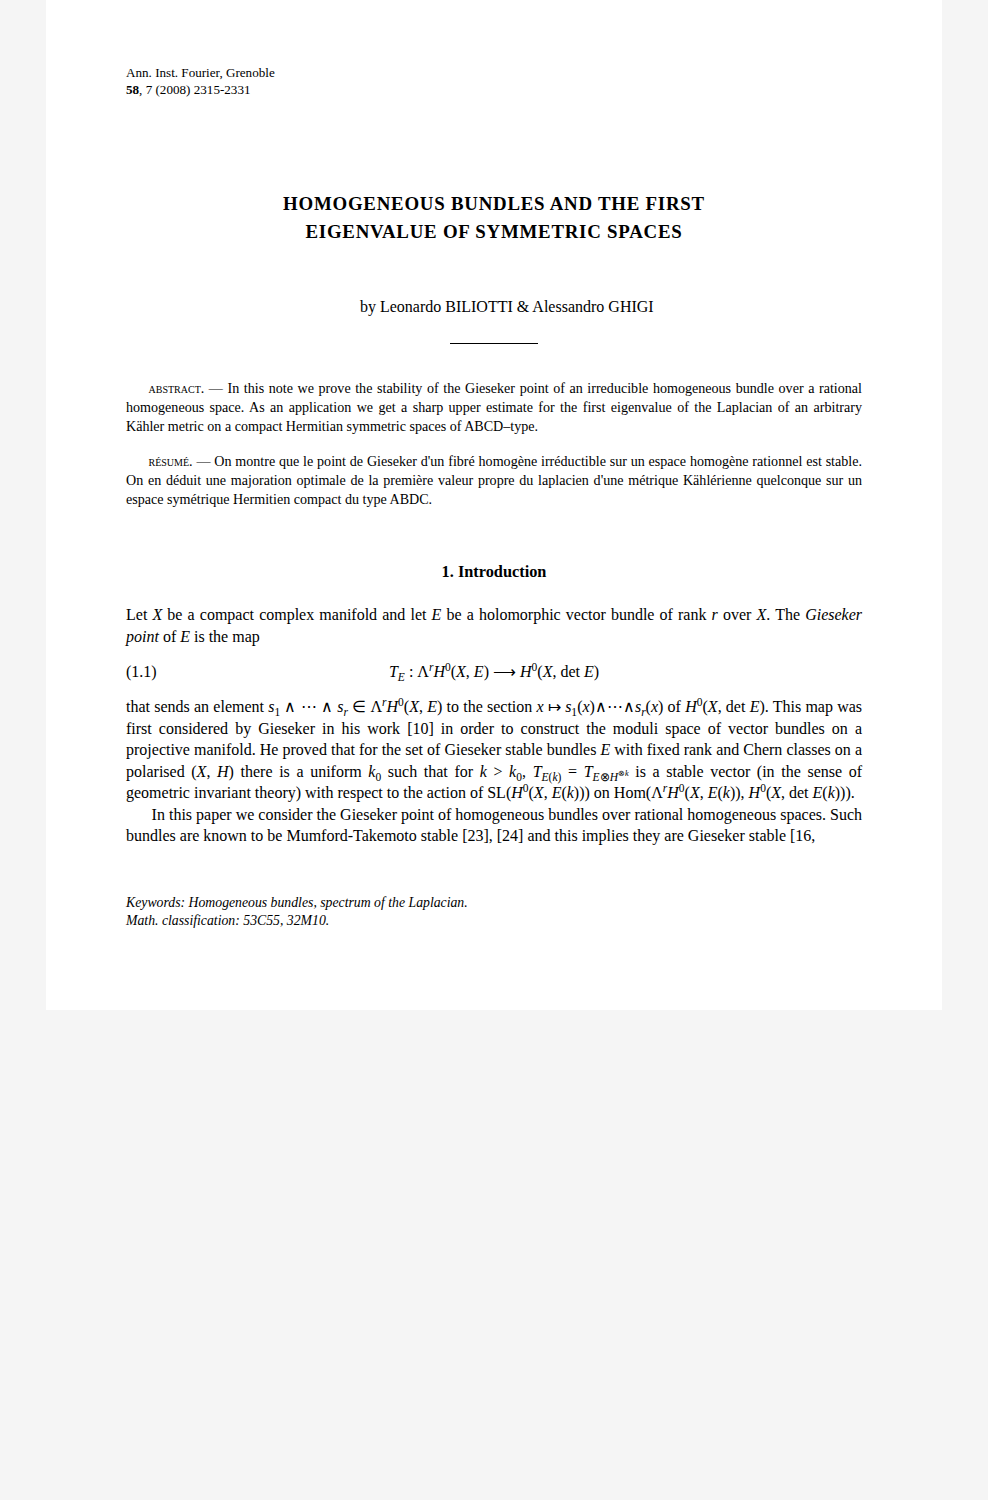Ann. Inst. Fourier, Grenoble
58, 7 (2008) 2315-2331
Homogeneous bundles and the first
eigenvalue of symmetric spaces
by Leonardo BILIOTTI & Alessandro GHIGI
Abstract. — In this note we prove the stability of the Gieseker point of an irreducible homogeneous bundle over a rational homogeneous space. As an application we get a sharp upper estimate for the first eigenvalue of the Laplacian of an arbitrary Kähler metric on a compact Hermitian symmetric spaces of ABCD–type.
Résumé. — On montre que le point de Gieseker d'un fibré homogène irréductible sur un espace homogène rationnel est stable. On en déduit une majoration optimale de la première valeur propre du laplacien d'une métrique Kählérienne quelconque sur un espace symétrique Hermitien compact du type ABDC.
1. Introduction
Let X be a compact complex manifold and let E be a holomorphic vector bundle of rank r over X. The Gieseker point of E is the map
(1.1) TE : ΛrH0(X, E) ⟶ H0(X, det E)
that sends an element s1 ∧ ⋯ ∧ sr ∈ ΛrH0(X, E) to the section x ↦ s1(x)∧⋯∧sr(x) of H0(X, det E). This map was first considered by Gieseker in his work [10] in order to construct the moduli space of vector bundles on a projective manifold. He proved that for the set of Gieseker stable bundles E with fixed rank and Chern classes on a polarised (X, H) there is a uniform k0 such that for k > k0, TE(k) = TE⊗H⊗k is a stable vector (in the sense of geometric invariant theory) with respect to the action of SL(H0(X, E(k))) on Hom(ΛrH0(X, E(k)), H0(X, det E(k))).
In this paper we consider the Gieseker point of homogeneous bundles over rational homogeneous spaces. Such bundles are known to be Mumford-Takemoto stable [23], [24] and this implies they are Gieseker stable [16,
Keywords: Homogeneous bundles, spectrum of the Laplacian.
Math. classification: 53C55, 32M10.